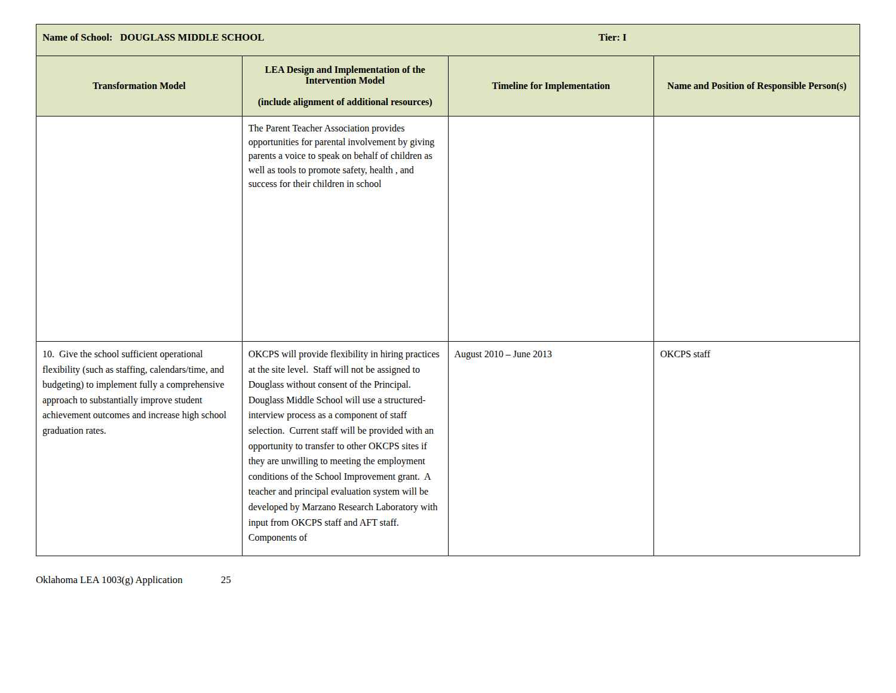| Name of School: DOUGLASS MIDDLE SCHOOL Tier: I |
| Transformation Model | LEA Design and Implementation of the Intervention Model (include alignment of additional resources) | Timeline for Implementation | Name and Position of Responsible Person(s) |
| | The Parent Teacher Association provides opportunities for parental involvement by giving parents a voice to speak on behalf of children as well as tools to promote safety, health , and success for their children in school | | |
| 10. Give the school sufficient operational flexibility (such as staffing, calendars/time, and budgeting) to implement fully a comprehensive approach to substantially improve student achievement outcomes and increase high school graduation rates. | OKCPS will provide flexibility in hiring practices at the site level. Staff will not be assigned to Douglass without consent of the Principal. Douglass Middle School will use a structured-interview process as a component of staff selection. Current staff will be provided with an opportunity to transfer to other OKCPS sites if they are unwilling to meeting the employment conditions of the School Improvement grant. A teacher and principal evaluation system will be developed by Marzano Research Laboratory with input from OKCPS staff and AFT staff. Components of | August 2010 – June 2013 | OKCPS staff |
Oklahoma LEA 1003(g) Application 25